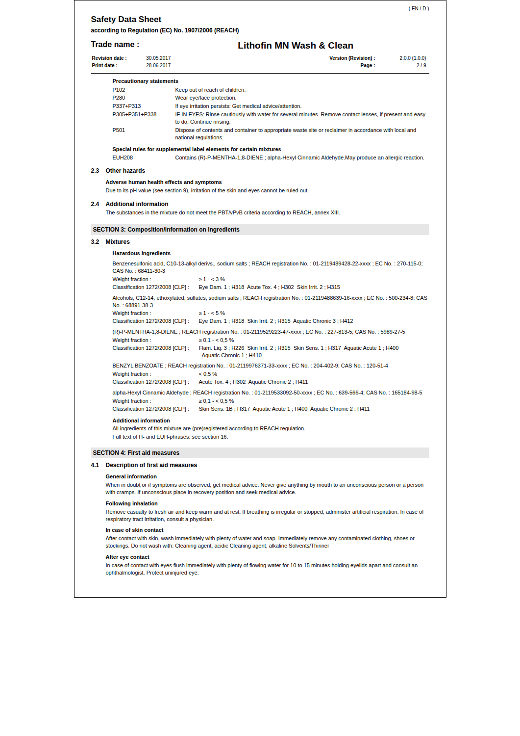( EN / D )
Safety Data Sheet
according to Regulation (EC) No. 1907/2006 (REACH)
| Trade name : | Lithofin MN Wash & Clean |
| Revision date : | 30.05.2017 | Version (Revision) : | 2.0.0 (1.0.0) |
| Print date : | 28.06.2017 | Page : | 2 / 9 |
Precautionary statements
| P102 | Keep out of reach of children. |
| P280 | Wear eye/face protection. |
| P337+P313 | If eye irritation persists: Get medical advice/attention. |
| P305+P351+P338 | IF IN EYES: Rinse cautiously with water for several minutes. Remove contact lenses, if present and easy to do. Continue rinsing. |
| P501 | Dispose of contents and container to appropriate waste site or reclaimer in accordance with local and national regulations. |
Special rules for supplemental label elements for certain mixtures
| EUH208 | Contains (R)-P-MENTHA-1,8-DIENE ; alpha-Hexyl Cinnamic Aldehyde.May produce an allergic reaction. |
2.3
Other hazards
Adverse human health effects and symptoms
Due to its pH value (see section 9), irritation of the skin and eyes cannot be ruled out.
2.4
Additional information
The substances in the mixture do not meet the PBT/vPvB criteria according to REACH, annex XIII.
SECTION 3: Composition/information on ingredients
3.2
Mixtures
Hazardous ingredients
Benzenesulfonic acid, C10-13-alkyl derivs., sodium salts ; REACH registration No. : 01-2119489428-22-xxxx ; EC No. : 270-115-0; CAS No. : 68411-30-3
| Weight fraction : | ≥ 1 - < 3 % |
| Classification 1272/2008 [CLP] : | Eye Dam. 1 ; H318 Acute Tox. 4 ; H302 Skin Irrit. 2 ; H315 |
Alcohols, C12-14, ethoxylated, sulfates, sodium salts ; REACH registration No. : 01-2119488639-16-xxxx ; EC No. : 500-234-8; CAS No. : 68891-38-3
| Weight fraction : | ≥ 1 - < 5 % |
| Classification 1272/2008 [CLP] : | Eye Dam. 1 ; H318 Skin Irrit. 2 ; H315 Aquatic Chronic 3 ; H412 |
(R)-P-MENTHA-1,8-DIENE ; REACH registration No. : 01-2119529223-47-xxxx ; EC No. : 227-813-5; CAS No. : 5989-27-5
| Weight fraction : | ≥ 0,1 - < 0,5 % |
| Classification 1272/2008 [CLP] : | Flam. Liq. 3 ; H226 Skin Irrit. 2 ; H315 Skin Sens. 1 ; H317 Aquatic Acute 1 ; H400 Aquatic Chronic 1 ; H410 |
BENZYL BENZOATE ; REACH registration No. : 01-2119976371-33-xxxx ; EC No. : 204-402-9; CAS No. : 120-51-4
| Weight fraction : | < 0,5 % |
| Classification 1272/2008 [CLP] : | Acute Tox. 4 ; H302 Aquatic Chronic 2 ; H411 |
alpha-Hexyl Cinnamic Aldehyde ; REACH registration No. : 01-2119533092-50-xxxx ; EC No. : 639-566-4; CAS No. : 165184-98-5
| Weight fraction : | ≥ 0,1 - < 0,5 % |
| Classification 1272/2008 [CLP] : | Skin Sens. 1B ; H317 Aquatic Acute 1 ; H400 Aquatic Chronic 2 ; H411 |
Additional information
All ingredients of this mixture are (pre)registered according to REACH regulation.
Full text of H- and EUH-phrases: see section 16.
SECTION 4: First aid measures
4.1
Description of first aid measures
General information
When in doubt or if symptoms are observed, get medical advice. Never give anything by mouth to an unconscious person or a person with cramps. If unconscious place in recovery position and seek medical advice.
Following inhalation
Remove casualty to fresh air and keep warm and at rest. If breathing is irregular or stopped, administer artificial respiration. In case of respiratory tract irritation, consult a physician.
In case of skin contact
After contact with skin, wash immediately with plenty of water and soap. Immediately remove any contaminated clothing, shoes or stockings. Do not wash with: Cleaning agent, acidic Cleaning agent, alkaline Solvents/Thinner
After eye contact
In case of contact with eyes flush immediately with plenty of flowing water for 10 to 15 minutes holding eyelids apart and consult an ophthalmologist. Protect uninjured eye.